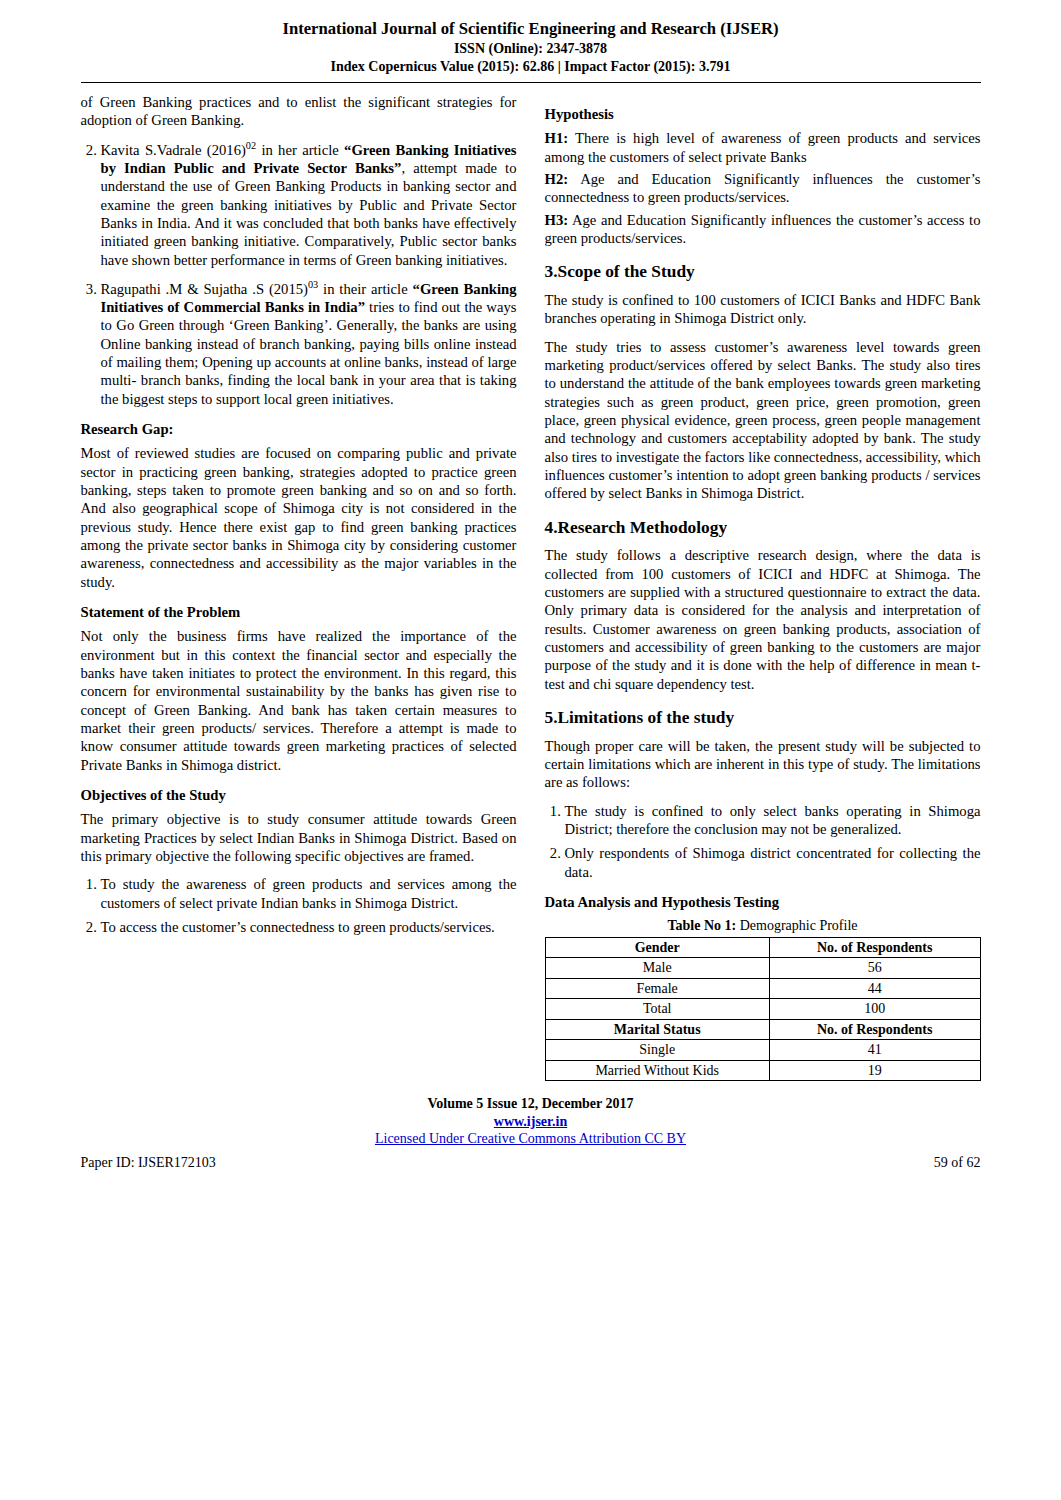International Journal of Scientific Engineering and Research (IJSER)
ISSN (Online): 2347-3878
Index Copernicus Value (2015): 62.86 | Impact Factor (2015): 3.791
of Green Banking practices and to enlist the significant strategies for adoption of Green Banking.
Kavita S.Vadrale (2016)02 in her article “Green Banking Initiatives by Indian Public and Private Sector Banks”, attempt made to understand the use of Green Banking Products in banking sector and examine the green banking initiatives by Public and Private Sector Banks in India. And it was concluded that both banks have effectively initiated green banking initiative. Comparatively, Public sector banks have shown better performance in terms of Green banking initiatives.
Ragupathi .M & Sujatha .S (2015)03 in their article “Green Banking Initiatives of Commercial Banks in India” tries to find out the ways to Go Green through ‘Green Banking’. Generally, the banks are using Online banking instead of branch banking, paying bills online instead of mailing them; Opening up accounts at online banks, instead of large multi- branch banks, finding the local bank in your area that is taking the biggest steps to support local green initiatives.
Research Gap:
Most of reviewed studies are focused on comparing public and private sector in practicing green banking, strategies adopted to practice green banking, steps taken to promote green banking and so on and so forth. And also geographical scope of Shimoga city is not considered in the previous study. Hence there exist gap to find green banking practices among the private sector banks in Shimoga city by considering customer awareness, connectedness and accessibility as the major variables in the study.
Statement of the Problem
Not only the business firms have realized the importance of the environment but in this context the financial sector and especially the banks have taken initiates to protect the environment. In this regard, this concern for environmental sustainability by the banks has given rise to concept of Green Banking. And bank has taken certain measures to market their green products/ services. Therefore a attempt is made to know consumer attitude towards green marketing practices of selected Private Banks in Shimoga district.
Objectives of the Study
The primary objective is to study consumer attitude towards Green marketing Practices by select Indian Banks in Shimoga District. Based on this primary objective the following specific objectives are framed.
To study the awareness of green products and services among the customers of select private Indian banks in Shimoga District.
To access the customer’s connectedness to green products/services.
Hypothesis
H1: There is high level of awareness of green products and services among the customers of select private Banks
H2: Age and Education Significantly influences the customer’s connectedness to green products/services.
H3: Age and Education Significantly influences the customer’s access to green products/services.
3.Scope of the Study
The study is confined to 100 customers of ICICI Banks and HDFC Bank branches operating in Shimoga District only.
The study tries to assess customer’s awareness level towards green marketing product/services offered by select Banks. The study also tires to understand the attitude of the bank employees towards green marketing strategies such as green product, green price, green promotion, green place, green physical evidence, green process, green people management and technology and customers acceptability adopted by bank. The study also tires to investigate the factors like connectedness, accessibility, which influences customer’s intention to adopt green banking products / services offered by select Banks in Shimoga District.
4.Research Methodology
The study follows a descriptive research design, where the data is collected from 100 customers of ICICI and HDFC at Shimoga. The customers are supplied with a structured questionnaire to extract the data. Only primary data is considered for the analysis and interpretation of results. Customer awareness on green banking products, association of customers and accessibility of green banking to the customers are major purpose of the study and it is done with the help of difference in mean t-test and chi square dependency test.
5.Limitations of the study
Though proper care will be taken, the present study will be subjected to certain limitations which are inherent in this type of study. The limitations are as follows:
The study is confined to only select banks operating in Shimoga District; therefore the conclusion may not be generalized.
Only respondents of Shimoga district concentrated for collecting the data.
Data Analysis and Hypothesis Testing
Table No 1: Demographic Profile
| Gender | No. of Respondents |
| --- | --- |
| Male | 56 |
| Female | 44 |
| Total | 100 |
| Marital Status | No. of Respondents |
| Single | 41 |
| Married Without Kids | 19 |
Volume 5 Issue 12, December 2017
www.ijser.in
Licensed Under Creative Commons Attribution CC BY
Paper ID: IJSER172103 59 of 62